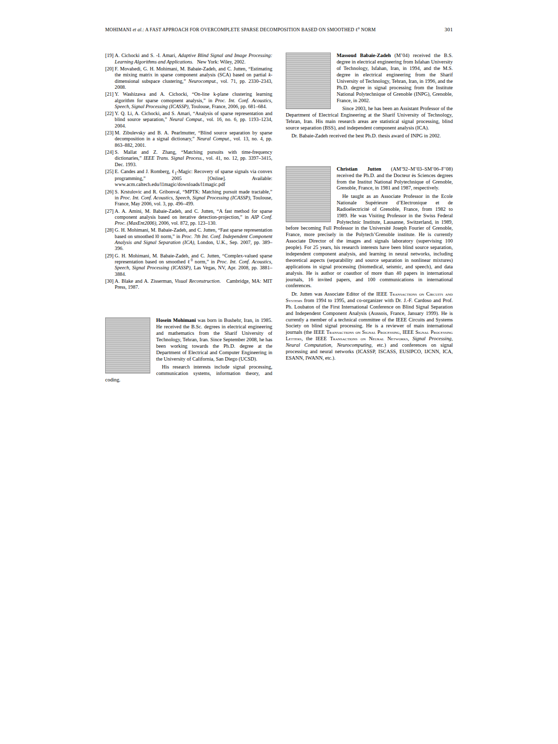MOHIMANI et al.: A FAST APPROACH FOR OVERCOMPLETE SPARSE DECOMPOSITION BASED ON SMOOTHED ℓ0 NORM
301
[19] A. Cichocki and S. -I. Amari, Adaptive Blind Signal and Image Processing: Learning Algorithms and Applications. New York: Wiley, 2002.
[20] F. Movahedi, G. H. Mohimani, M. Babaie-Zadeh, and C. Jutten, “Estimating the mixing matrix in sparse component analysis (SCA) based on partial k-dimensional subspace clustering,” Neurocomput., vol. 71, pp. 2330–2343, 2008.
[21] Y. Washizawa and A. Cichocki, “On-line k-plane clustering learning algorithm for sparse comopnent analysis,” in Proc. Int. Conf. Acoustics, Speech, Signal Processing (ICASSP), Toulouse, France, 2006, pp. 681–684.
[22] Y. Q. Li, A. Cichocki, and S. Amari, “Analysis of sparse representation and blind source separation,” Neural Comput., vol. 16, no. 6, pp. 1193–1234, 2004.
[23] M. Zibulevsky and B. A. Pearlmutter, “Blind source separation by sparse decomposition in a signal dictionary,” Neural Comput., vol. 13, no. 4, pp. 863–882, 2001.
[24] S. Mallat and Z. Zhang, “Matching pursuits with time-frequency dictionaries,” IEEE Trans. Signal Process., vol. 41, no. 12, pp. 3397–3415, Dec. 1993.
[25] E. Candes and J. Romberg, ℓ1-Magic: Recovery of sparse signals via convex programming,” 2005 [Online]. Available: www.acm.caltech.edu/l1magic/downloads/l1magic.pdf
[26] S. Krstulovic and R. Gribonval, “MPTK: Matching pursuit made tractable,” in Proc. Int. Conf. Acoustics, Speech, Signal Processing (ICASSP), Toulouse, France, May 2006, vol. 3, pp. 496–499.
[27] A. A. Amini, M. Babaie-Zadeh, and C. Jutten, “A fast method for sparse component analysis based on iterative detection-projection,” in AIP Conf. Proc. (MaxEnt2006), 2006, vol. 872, pp. 123–130.
[28] G. H. Mohimani, M. Babaie-Zadeh, and C. Jutten, “Fast sparse representation based on smoothed l0 norm,” in Proc. 7th Int. Conf. Independent Component Analysis and Signal Separation (ICA), London, U.K., Sep. 2007, pp. 389–396.
[29] G. H. Mohimani, M. Babaie-Zadeh, and C. Jutten, “Complex-valued sparse representation based on smoothed ℓ0 norm,” in Proc. Int. Conf. Acoustics, Speech, Signal Processing (ICASSP), Las Vegas, NV, Apr. 2008, pp. 3881–3884.
[30] A. Blake and A. Zisserman, Visual Reconstruction. Cambridge, MA: MIT Press, 1987.
Hosein Mohimani was born in Bushehr, Iran, in 1985. He received the B.Sc. degrees in electrical engineering and mathematics from the Sharif University of Technology, Tehran, Iran. Since September 2008, he has been working towards the Ph.D. degree at the Department of Electrical and Computer Engineering in the University of California, San Diego (UCSD).
His research interests include signal processing, communication systems, information theory, and coding.
Massoud Babaie-Zadeh (M’04) received the B.S. degree in electrical engineering from Isfahan University of Technology, Isfahan, Iran, in 1994, and the M.S. degree in electrical engineering from the Sharif University of Technology, Tehran, Iran, in 1996, and the Ph.D. degree in signal processing from the Institute National Polytechnique of Grenoble (INPG), Grenoble, France, in 2002.
Since 2003, he has been an Assistant Professor of the Department of Electrical Engineering at the Sharif University of Technology, Tehran, Iran. His main research areas are statistical signal processing, blind source separation (BSS), and independent component analysis (ICA).
Dr. Babaie-Zadeh received the best Ph.D. thesis award of INPG in 2002.
Christian Jutten (AM’92–M’03–SM’06–F’08) received the Ph.D. and the Docteur ès Sciences degrees from the Institut National Polytechnique of Grenoble, Grenoble, France, in 1981 and 1987, respectively.
He taught as an Associate Professor in the Ecole Nationale Supérieure d’Electronique et de Radioélectricité of Grenoble, France, from 1982 to 1989. He was Visiting Professor in the Swiss Federal Polytechnic Institute, Lausanne, Switzerland, in 1989, before becoming Full Professor in the Université Joseph Fourier of Grenoble, France, more precisely in the Polytech’Grenoble institute. He is currently Associate Director of the images and signals laboratory (supervising 100 people). For 25 years, his research interests have been blind source separation, independent component analysis, and learning in neural networks, including theoretical aspects (separability and source separation in nonlinear mixtures) applications in signal processing (biomedical, seismic, and speech), and data analysis. He is author or coauthor of more than 40 papers in international journals, 16 invited papers, and 100 communications in international conferences.
Dr. Jutten was Associate Editor of the IEEE Transactions on Circuits and Systems from 1994 to 1995, and co-organizer with Dr. J.-F. Cardoso and Prof. Ph. Loubaton of the First International Conference on Blind Signal Separation and Independent Component Analysis (Aussois, France, January 1999). He is currently a member of a technical committee of the IEEE Circuits and Systems Society on blind signal processing. He is a reviewer of main international journals (the IEEE Transactions on Signal Processing, IEEE Signal Processing Letters, the IEEE Transactions on Neural Networks, Signal Processing, Neural Computation, Neurocomputing, etc.) and conferences on signal processing and neural networks (ICASSP, ISCASS, EUSIPCO, IJCNN, ICA, ESANN, IWANN, etc.).